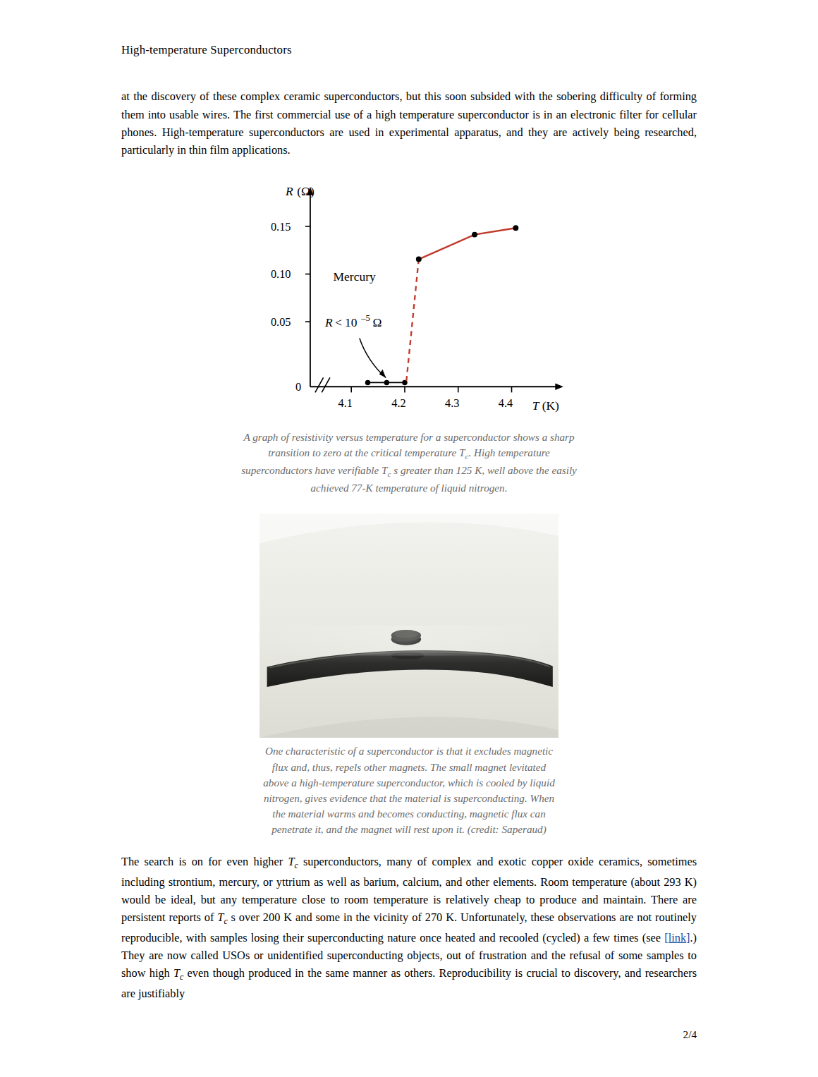High-temperature Superconductors
at the discovery of these complex ceramic superconductors, but this soon subsided with the sobering difficulty of forming them into usable wires. The first commercial use of a high temperature superconductor is in an electronic filter for cellular phones. High-temperature superconductors are used in experimental apparatus, and they are actively being researched, particularly in thin film applications.
R (Ω) T (K) 0.15 0.10 0.05 0 4.1 4.2 4.3 4.4 Mercury R < 10 –5 Ω
A graph of resistivity versus temperature for a superconductor shows a sharp transition to zero at the critical temperature Tc. High temperature superconductors have verifiable Tc s greater than 125 K, well above the easily achieved 77-K temperature of liquid nitrogen.
One characteristic of a superconductor is that it excludes magnetic flux and, thus, repels other magnets. The small magnet levitated above a high-temperature superconductor, which is cooled by liquid nitrogen, gives evidence that the material is superconducting. When the material warms and becomes conducting, magnetic flux can penetrate it, and the magnet will rest upon it. (credit: Saperaud)
The search is on for even higher Tc superconductors, many of complex and exotic copper oxide ceramics, sometimes including strontium, mercury, or yttrium as well as barium, calcium, and other elements. Room temperature (about 293 K) would be ideal, but any temperature close to room temperature is relatively cheap to produce and maintain. There are persistent reports of Tc s over 200 K and some in the vicinity of 270 K. Unfortunately, these observations are not routinely reproducible, with samples losing their superconducting nature once heated and recooled (cycled) a few times (see [link].) They are now called USOs or unidentified superconducting objects, out of frustration and the refusal of some samples to show high Tc even though produced in the same manner as others. Reproducibility is crucial to discovery, and researchers are justifiably
2/4